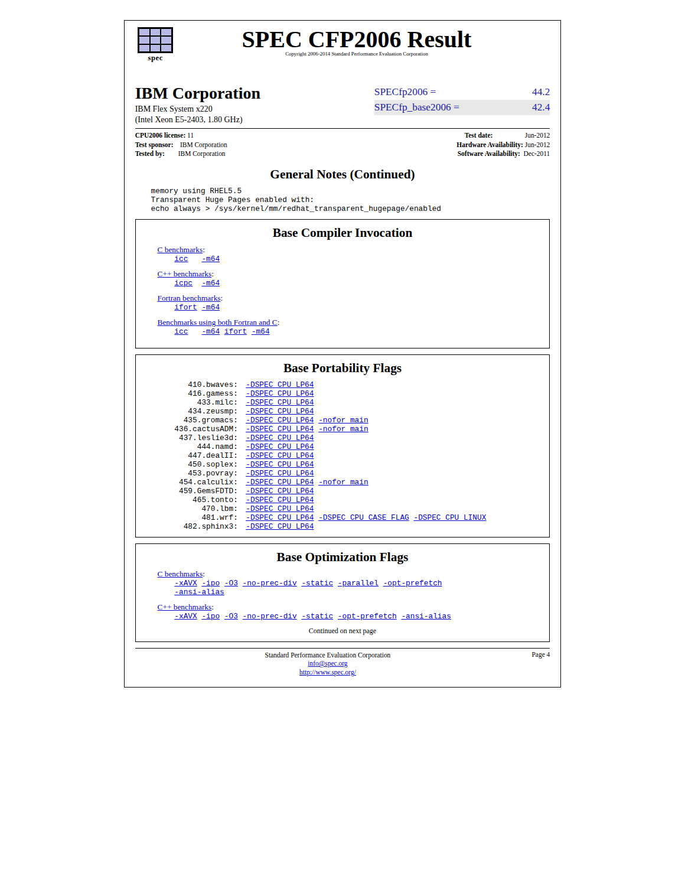spec
SPEC CFP2006 Result
Copyright 2006-2014 Standard Performance Evaluation Corporation
IBM Corporation
IBM Flex System x220
(Intel Xeon E5-2403, 1.80 GHz)
SPECfp2006 = 44.2
SPECfp_base2006 = 42.4
CPU2006 license: 11
Test sponsor: IBM Corporation
Tested by: IBM Corporation
Test date: Jun-2012
Hardware Availability: Jun-2012
Software Availability: Dec-2011
General Notes (Continued)
memory using RHEL5.5
Transparent Huge Pages enabled with:
echo always > /sys/kernel/mm/redhat_transparent_hugepage/enabled
Base Compiler Invocation
C benchmarks:
icc   -m64
C++ benchmarks:
icpc  -m64
Fortran benchmarks:
ifort -m64
Benchmarks using both Fortran and C:
icc   -m64 ifort -m64
Base Portability Flags
410.bwaves: -DSPEC_CPU_LP64 416.gamess: -DSPEC_CPU_LP64 433.milc: -DSPEC_CPU_LP64 434.zeusmp: -DSPEC_CPU_LP64 435.gromacs: -DSPEC_CPU_LP64 -nofor_main 436.cactusADM: -DSPEC_CPU_LP64 -nofor_main 437.leslie3d: -DSPEC_CPU_LP64 444.namd: -DSPEC_CPU_LP64 447.dealII: -DSPEC_CPU_LP64 450.soplex: -DSPEC_CPU_LP64 453.povray: -DSPEC_CPU_LP64 454.calculix: -DSPEC_CPU_LP64 -nofor_main 459.GemsFDTD: -DSPEC_CPU_LP64 465.tonto: -DSPEC_CPU_LP64 470.lbm: -DSPEC_CPU_LP64 481.wrf: -DSPEC_CPU_LP64 -DSPEC_CPU_CASE_FLAG -DSPEC_CPU_LINUX 482.sphinx3: -DSPEC_CPU_LP64
Base Optimization Flags
C benchmarks:
-xAVX -ipo -O3 -no-prec-div -static -parallel -opt-prefetch
-ansi-alias
C++ benchmarks:
-xAVX -ipo -O3 -no-prec-div -static -opt-prefetch -ansi-alias
Continued on next page
Standard Performance Evaluation Corporation
info@spec.org
http://www.spec.org/
Page 4